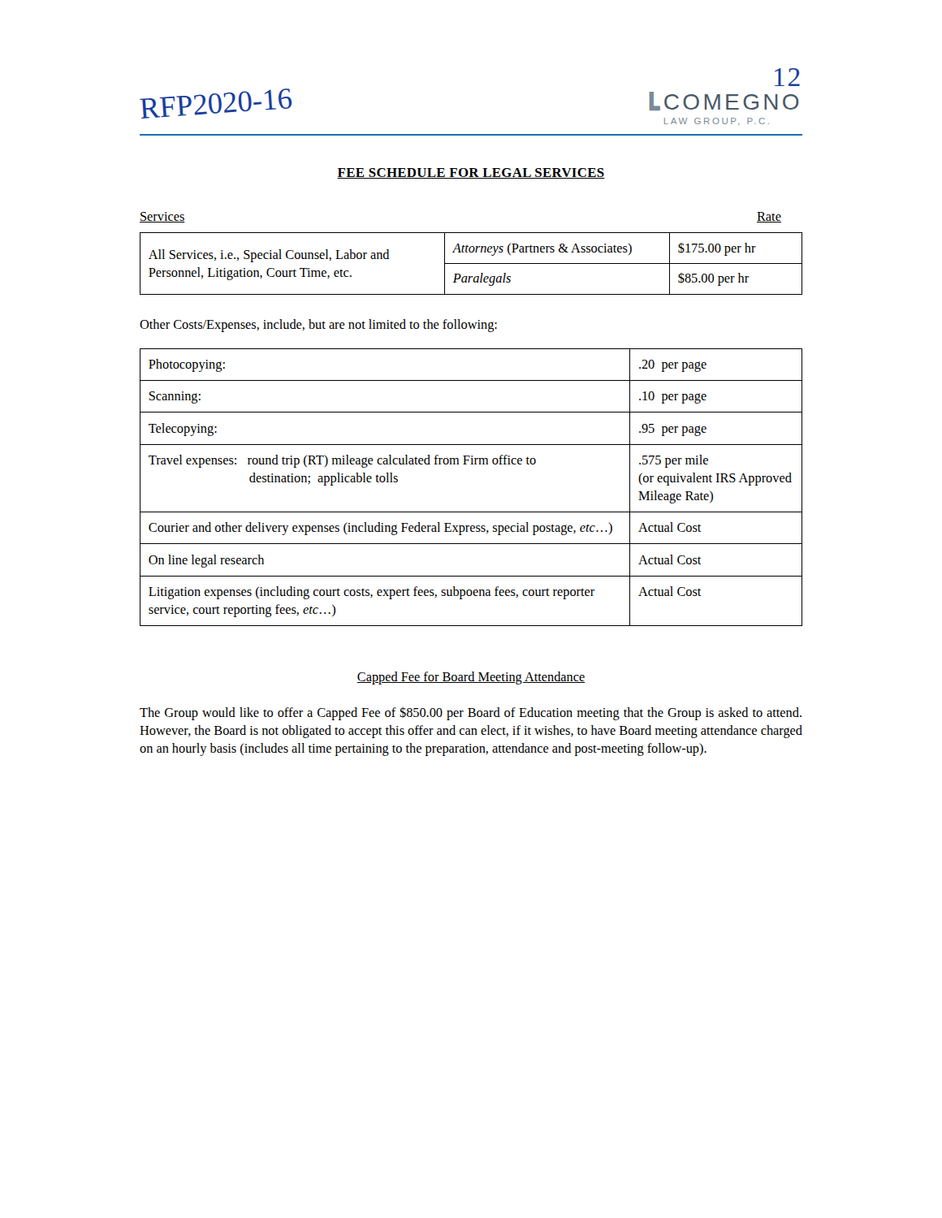12
RFP2020-16
┗COMEGNO
LAW GROUP, P.C.
FEE SCHEDULE FOR LEGAL SERVICES
Services Rate
| All Services, i.e., Special Counsel, Labor and Personnel, Litigation, Court Time, etc. | Attorneys (Partners & Associates) | $175.00 per hr |
| Paralegals | $85.00 per hr |
Other Costs/Expenses, include, but are not limited to the following:
| Photocopying: | .20 per page |
| Scanning: | .10 per page |
| Telecopying: | .95 per page |
| Travel expenses: round trip (RT) mileage calculated from Firm office to destination; applicable tolls | .575 per mile (or equivalent IRS Approved Mileage Rate) |
| Courier and other delivery expenses (including Federal Express, special postage, etc …) | Actual Cost |
| On line legal research | Actual Cost |
| Litigation expenses (including court costs, expert fees, subpoena fees, court reporter service, court reporting fees, etc …) | Actual Cost |
Capped Fee for Board Meeting Attendance
The Group would like to offer a Capped Fee of $850.00 per Board of Education meeting that the Group is asked to attend. However, the Board is not obligated to accept this offer and can elect, if it wishes, to have Board meeting attendance charged on an hourly basis (includes all time pertaining to the preparation, attendance and post-meeting follow-up).